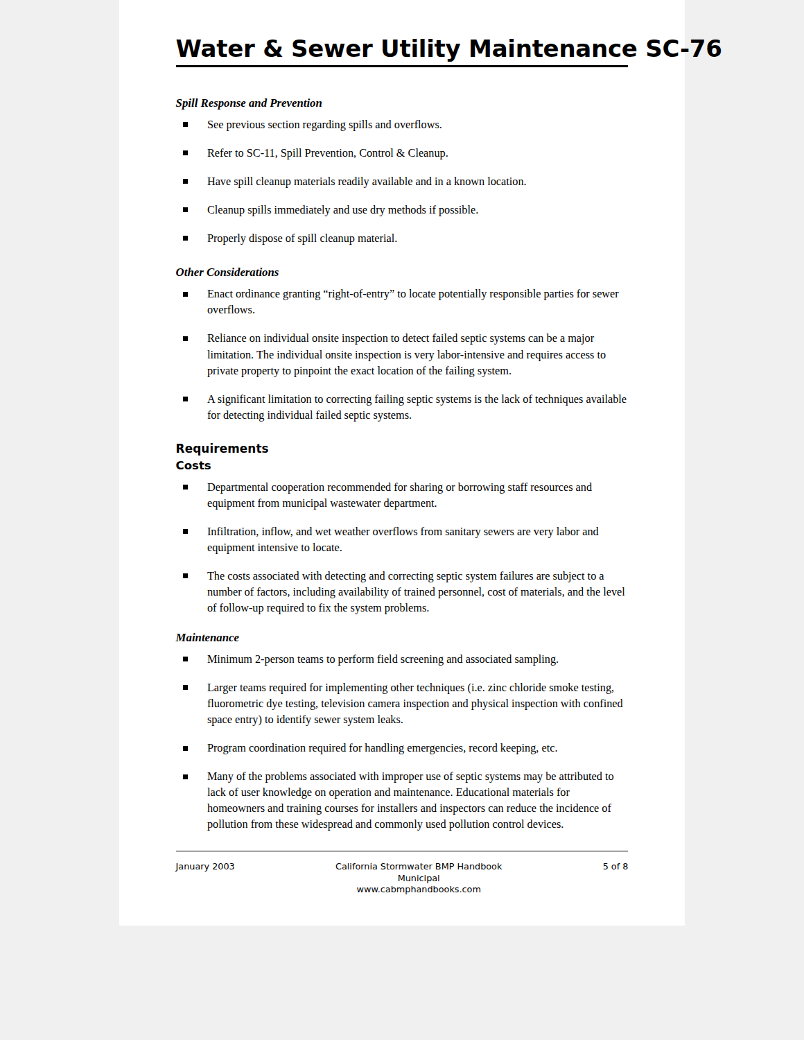Water & Sewer Utility Maintenance SC-76
Spill Response and Prevention
See previous section regarding spills and overflows.
Refer to SC-11, Spill Prevention, Control & Cleanup.
Have spill cleanup materials readily available and in a known location.
Cleanup spills immediately and use dry methods if possible.
Properly dispose of spill cleanup material.
Other Considerations
Enact ordinance granting “right-of-entry” to locate potentially responsible parties for sewer overflows.
Reliance on individual onsite inspection to detect failed septic systems can be a major limitation. The individual onsite inspection is very labor-intensive and requires access to private property to pinpoint the exact location of the failing system.
A significant limitation to correcting failing septic systems is the lack of techniques available for detecting individual failed septic systems.
Requirements
Costs
Departmental cooperation recommended for sharing or borrowing staff resources and equipment from municipal wastewater department.
Infiltration, inflow, and wet weather overflows from sanitary sewers are very labor and equipment intensive to locate.
The costs associated with detecting and correcting septic system failures are subject to a number of factors, including availability of trained personnel, cost of materials, and the level of follow-up required to fix the system problems.
Maintenance
Minimum 2-person teams to perform field screening and associated sampling.
Larger teams required for implementing other techniques (i.e. zinc chloride smoke testing, fluorometric dye testing, television camera inspection and physical inspection with confined space entry) to identify sewer system leaks.
Program coordination required for handling emergencies, record keeping, etc.
Many of the problems associated with improper use of septic systems may be attributed to lack of user knowledge on operation and maintenance. Educational materials for homeowners and training courses for installers and inspectors can reduce the incidence of pollution from these widespread and commonly used pollution control devices.
January 2003
California Stormwater BMP Handbook Municipal www.cabmphandbooks.com
5 of 8